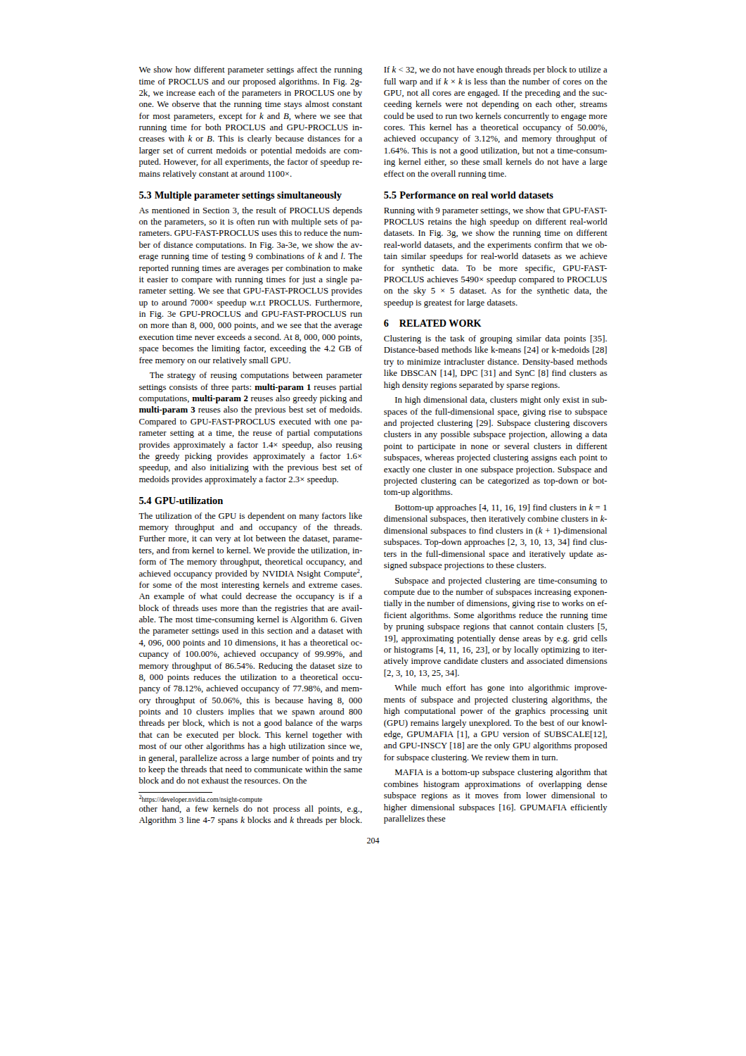We show how different parameter settings affect the running time of PROCLUS and our proposed algorithms. In Fig. 2g-2k, we increase each of the parameters in PROCLUS one by one. We observe that the running time stays almost constant for most parameters, except for k and B, where we see that running time for both PROCLUS and GPU-PROCLUS increases with k or B. This is clearly because distances for a larger set of current medoids or potential medoids are computed. However, for all experiments, the factor of speedup remains relatively constant at around 1100×.
5.3 Multiple parameter settings simultaneously
As mentioned in Section 3, the result of PROCLUS depends on the parameters, so it is often run with multiple sets of parameters. GPU-FAST-PROCLUS uses this to reduce the number of distance computations. In Fig. 3a-3e, we show the average running time of testing 9 combinations of k and l. The reported running times are averages per combination to make it easier to compare with running times for just a single parameter setting. We see that GPU-FAST-PROCLUS provides up to around 7000× speedup w.r.t PROCLUS. Furthermore, in Fig. 3e GPU-PROCLUS and GPU-FAST-PROCLUS run on more than 8, 000, 000 points, and we see that the average execution time never exceeds a second. At 8, 000, 000 points, space becomes the limiting factor, exceeding the 4.2 GB of free memory on our relatively small GPU.
The strategy of reusing computations between parameter settings consists of three parts: multi-param 1 reuses partial computations, multi-param 2 reuses also greedy picking and multi-param 3 reuses also the previous best set of medoids. Compared to GPU-FAST-PROCLUS executed with one parameter setting at a time, the reuse of partial computations provides approximately a factor 1.4× speedup, also reusing the greedy picking provides approximately a factor 1.6× speedup, and also initializing with the previous best set of medoids provides approximately a factor 2.3× speedup.
5.4 GPU-utilization
The utilization of the GPU is dependent on many factors like memory throughput and and occupancy of the threads. Further more, it can very at lot between the dataset, parameters, and from kernel to kernel. We provide the utilization, inform of The memory throughput, theoretical occupancy, and achieved occupancy provided by NVIDIA Nsight Compute2, for some of the most interesting kernels and extreme cases. An example of what could decrease the occupancy is if a block of threads uses more than the registries that are available. The most time-consuming kernel is Algorithm 6. Given the parameter settings used in this section and a dataset with 4, 096, 000 points and 10 dimensions, it has a theoretical occupancy of 100.00%, achieved occupancy of 99.99%, and memory throughput of 86.54%. Reducing the dataset size to 8, 000 points reduces the utilization to a theoretical occupancy of 78.12%, achieved occupancy of 77.98%, and memory throughput of 50.06%, this is because having 8, 000 points and 10 clusters implies that we spawn around 800 threads per block, which is not a good balance of the warps that can be executed per block. This kernel together with most of our other algorithms has a high utilization since we, in general, parallelize across a large number of points and try to keep the threads that need to communicate within the same block and do not exhaust the resources. On the
2https://developer.nvidia.com/nsight-compute
other hand, a few kernels do not process all points, e.g., Algorithm 3 line 4-7 spans k blocks and k threads per block. If k < 32, we do not have enough threads per block to utilize a full warp and if k × k is less than the number of cores on the GPU, not all cores are engaged. If the preceding and the succeeding kernels were not depending on each other, streams could be used to run two kernels concurrently to engage more cores. This kernel has a theoretical occupancy of 50.00%, achieved occupancy of 3.12%, and memory throughput of 1.64%. This is not a good utilization, but not a time-consuming kernel either, so these small kernels do not have a large effect on the overall running time.
5.5 Performance on real world datasets
Running with 9 parameter settings, we show that GPU-FAST-PROCLUS retains the high speedup on different real-world datasets. In Fig. 3g, we show the running time on different real-world datasets, and the experiments confirm that we obtain similar speedups for real-world datasets as we achieve for synthetic data. To be more specific, GPU-FAST-PROCLUS achieves 5490× speedup compared to PROCLUS on the sky 5 × 5 dataset. As for the synthetic data, the speedup is greatest for large datasets.
6 RELATED WORK
Clustering is the task of grouping similar data points [35]. Distance-based methods like k-means [24] or k-medoids [28] try to minimize intracluster distance. Density-based methods like DBSCAN [14], DPC [31] and SynC [8] find clusters as high density regions separated by sparse regions.
In high dimensional data, clusters might only exist in subspaces of the full-dimensional space, giving rise to subspace and projected clustering [29]. Subspace clustering discovers clusters in any possible subspace projection, allowing a data point to participate in none or several clusters in different subspaces, whereas projected clustering assigns each point to exactly one cluster in one subspace projection. Subspace and projected clustering can be categorized as top-down or bottom-up algorithms.
Bottom-up approaches [4, 11, 16, 19] find clusters in k = 1 dimensional subspaces, then iteratively combine clusters in k-dimensional subspaces to find clusters in (k + 1)-dimensional subspaces. Top-down approaches [2, 3, 10, 13, 34] find clusters in the full-dimensional space and iteratively update assigned subspace projections to these clusters.
Subspace and projected clustering are time-consuming to compute due to the number of subspaces increasing exponentially in the number of dimensions, giving rise to works on efficient algorithms. Some algorithms reduce the running time by pruning subspace regions that cannot contain clusters [5, 19], approximating potentially dense areas by e.g. grid cells or histograms [4, 11, 16, 23], or by locally optimizing to iteratively improve candidate clusters and associated dimensions [2, 3, 10, 13, 25, 34].
While much effort has gone into algorithmic improvements of subspace and projected clustering algorithms, the high computational power of the graphics processing unit (GPU) remains largely unexplored. To the best of our knowledge, GPUMAFIA [1], a GPU version of SUBSCALE[12], and GPU-INSCY [18] are the only GPU algorithms proposed for subspace clustering. We review them in turn.
MAFIA is a bottom-up subspace clustering algorithm that combines histogram approximations of overlapping dense subspace regions as it moves from lower dimensional to higher dimensional subspaces [16]. GPUMAFIA efficiently parallelizes these
204